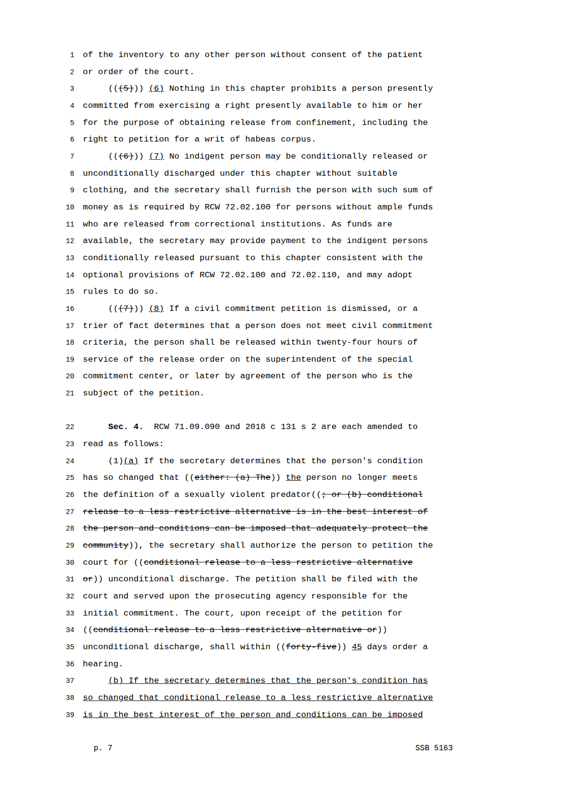1 of the inventory to any other person without consent of the patient
2 or order of the court.
3 (((5))) (6) Nothing in this chapter prohibits a person presently
4 committed from exercising a right presently available to him or her
5 for the purpose of obtaining release from confinement, including the
6 right to petition for a writ of habeas corpus.
7 (((6))) (7) No indigent person may be conditionally released or
8 unconditionally discharged under this chapter without suitable
9 clothing, and the secretary shall furnish the person with such sum of
10 money as is required by RCW 72.02.100 for persons without ample funds
11 who are released from correctional institutions. As funds are
12 available, the secretary may provide payment to the indigent persons
13 conditionally released pursuant to this chapter consistent with the
14 optional provisions of RCW 72.02.100 and 72.02.110, and may adopt
15 rules to do so.
16 (((7))) (8) If a civil commitment petition is dismissed, or a
17 trier of fact determines that a person does not meet civil commitment
18 criteria, the person shall be released within twenty-four hours of
19 service of the release order on the superintendent of the special
20 commitment center, or later by agreement of the person who is the
21 subject of the petition.
22 Sec. 4. RCW 71.09.090 and 2018 c 131 s 2 are each amended to
23 read as follows:
24 (1)(a) If the secretary determines that the person's condition
25 has so changed that ((either: (a) The)) the person no longer meets
26 the definition of a sexually violent predator((; or (b) conditional
27 release to a less restrictive alternative is in the best interest of
28 the person and conditions can be imposed that adequately protect the
29 community)), the secretary shall authorize the person to petition the
30 court for ((conditional release to a less restrictive alternative
31 or)) unconditional discharge. The petition shall be filed with the
32 court and served upon the prosecuting agency responsible for the
33 initial commitment. The court, upon receipt of the petition for
34((conditional release to a less restrictive alternative or))
35 unconditional discharge, shall within ((forty-five)) 45 days order a
36 hearing.
37 (b) If the secretary determines that the person's condition has
38 so changed that conditional release to a less restrictive alternative
39 is in the best interest of the person and conditions can be imposed
p. 7 SSB 5163